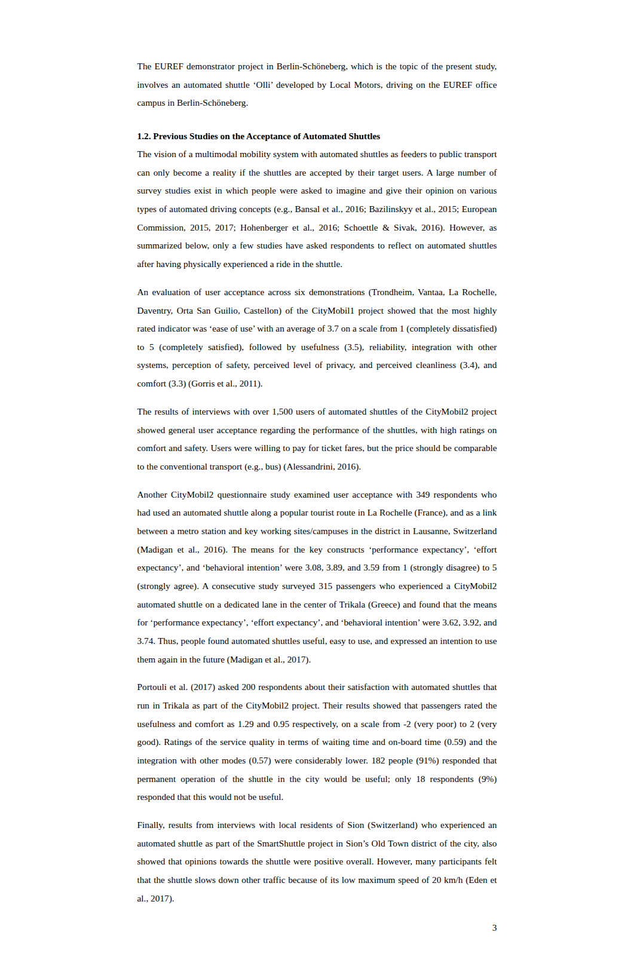The EUREF demonstrator project in Berlin-Schöneberg, which is the topic of the present study, involves an automated shuttle ‘Olli’ developed by Local Motors, driving on the EUREF office campus in Berlin-Schöneberg.
1.2. Previous Studies on the Acceptance of Automated Shuttles
The vision of a multimodal mobility system with automated shuttles as feeders to public transport can only become a reality if the shuttles are accepted by their target users. A large number of survey studies exist in which people were asked to imagine and give their opinion on various types of automated driving concepts (e.g., Bansal et al., 2016; Bazilinskyy et al., 2015; European Commission, 2015, 2017; Hohenberger et al., 2016; Schoettle & Sivak, 2016). However, as summarized below, only a few studies have asked respondents to reflect on automated shuttles after having physically experienced a ride in the shuttle.
An evaluation of user acceptance across six demonstrations (Trondheim, Vantaa, La Rochelle, Daventry, Orta San Guilio, Castellon) of the CityMobil1 project showed that the most highly rated indicator was ‘ease of use’ with an average of 3.7 on a scale from 1 (completely dissatisfied) to 5 (completely satisfied), followed by usefulness (3.5), reliability, integration with other systems, perception of safety, perceived level of privacy, and perceived cleanliness (3.4), and comfort (3.3) (Gorris et al., 2011).
The results of interviews with over 1,500 users of automated shuttles of the CityMobil2 project showed general user acceptance regarding the performance of the shuttles, with high ratings on comfort and safety. Users were willing to pay for ticket fares, but the price should be comparable to the conventional transport (e.g., bus) (Alessandrini, 2016).
Another CityMobil2 questionnaire study examined user acceptance with 349 respondents who had used an automated shuttle along a popular tourist route in La Rochelle (France), and as a link between a metro station and key working sites/campuses in the district in Lausanne, Switzerland (Madigan et al., 2016). The means for the key constructs ‘performance expectancy’, ‘effort expectancy’, and ‘behavioral intention’ were 3.08, 3.89, and 3.59 from 1 (strongly disagree) to 5 (strongly agree). A consecutive study surveyed 315 passengers who experienced a CityMobil2 automated shuttle on a dedicated lane in the center of Trikala (Greece) and found that the means for ‘performance expectancy’, ‘effort expectancy’, and ‘behavioral intention’ were 3.62, 3.92, and 3.74. Thus, people found automated shuttles useful, easy to use, and expressed an intention to use them again in the future (Madigan et al., 2017).
Portouli et al. (2017) asked 200 respondents about their satisfaction with automated shuttles that run in Trikala as part of the CityMobil2 project. Their results showed that passengers rated the usefulness and comfort as 1.29 and 0.95 respectively, on a scale from -2 (very poor) to 2 (very good). Ratings of the service quality in terms of waiting time and on-board time (0.59) and the integration with other modes (0.57) were considerably lower. 182 people (91%) responded that permanent operation of the shuttle in the city would be useful; only 18 respondents (9%) responded that this would not be useful.
Finally, results from interviews with local residents of Sion (Switzerland) who experienced an automated shuttle as part of the SmartShuttle project in Sion’s Old Town district of the city, also showed that opinions towards the shuttle were positive overall. However, many participants felt that the shuttle slows down other traffic because of its low maximum speed of 20 km/h (Eden et al., 2017).
3